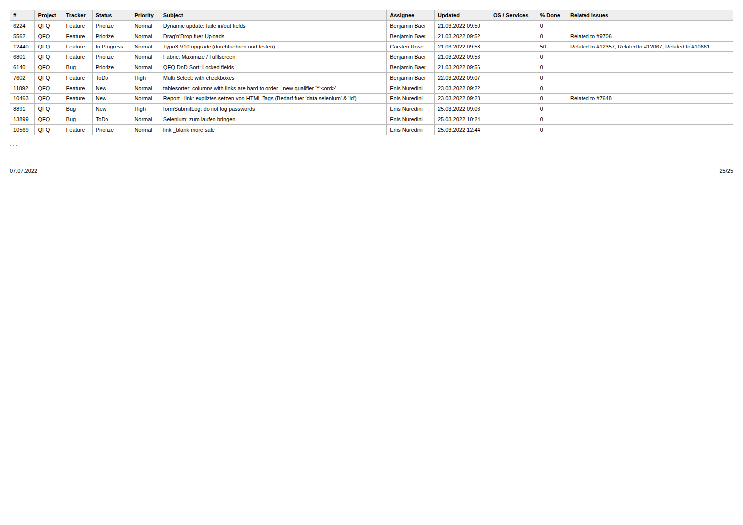| # | Project | Tracker | Status | Priority | Subject | Assignee | Updated | OS / Services | % Done | Related issues |
| --- | --- | --- | --- | --- | --- | --- | --- | --- | --- | --- |
| 6224 | QFQ | Feature | Priorize | Normal | Dynamic update: fade in/out fields | Benjamin Baer | 21.03.2022 09:50 | | 0 | |
| 5562 | QFQ | Feature | Priorize | Normal | Drag'n'Drop fuer Uploads | Benjamin Baer | 21.03.2022 09:52 | | 0 | Related to #9706 |
| 12440 | QFQ | Feature | In Progress | Normal | Typo3 V10 upgrade (durchfuehren und testen) | Carsten Rose | 21.03.2022 09:53 | | 50 | Related to #12357, Related to #12067, Related to #10661 |
| 6801 | QFQ | Feature | Priorize | Normal | Fabric: Maximize / Fulllscreen | Benjamin Baer | 21.03.2022 09:56 | | 0 | |
| 6140 | QFQ | Bug | Priorize | Normal | QFQ DnD Sort: Locked fields | Benjamin Baer | 21.03.2022 09:56 | | 0 | |
| 7602 | QFQ | Feature | ToDo | High | Multi Select: with checkboxes | Benjamin Baer | 22.03.2022 09:07 | | 0 | |
| 11892 | QFQ | Feature | New | Normal | tablesorter: columns with links are hard to order - new qualifier 'Y:<ord>' | Enis Nuredini | 23.03.2022 09:22 | | 0 | |
| 10463 | QFQ | Feature | New | Normal | Report _link: expliztes setzen von HTML Tags (Bedarf fuer 'data-selenium' & 'id') | Enis Nuredini | 23.03.2022 09:23 | | 0 | Related to #7648 |
| 8891 | QFQ | Bug | New | High | formSubmitLog: do not log passwords | Enis Nuredini | 25.03.2022 09:06 | | 0 | |
| 13899 | QFQ | Bug | ToDo | Normal | Selenium: zum laufen bringen | Enis Nuredini | 25.03.2022 10:24 | | 0 | |
| 10569 | QFQ | Feature | Priorize | Normal | link _blank more safe | Enis Nuredini | 25.03.2022 12:44 | | 0 | |
...
07.07.2022 25/25